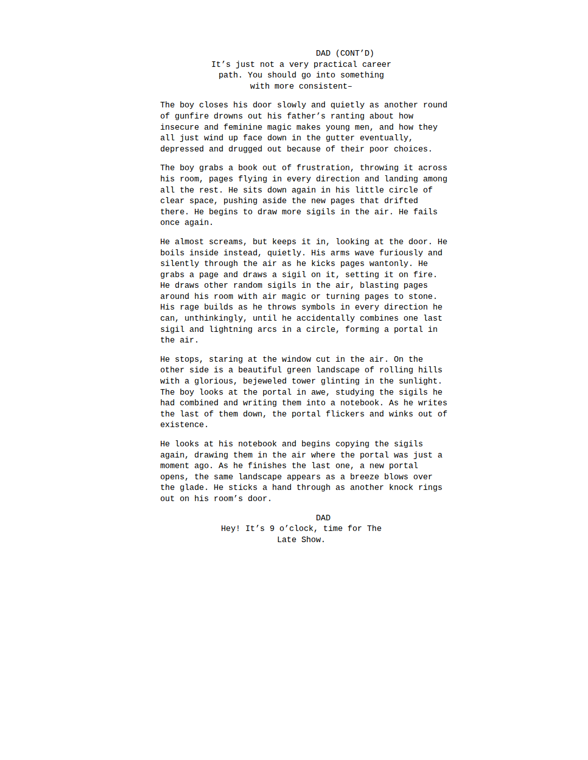DAD (CONT’D)
It’s just not a very practical career path. You should go into something with more consistent–
The boy closes his door slowly and quietly as another round of gunfire drowns out his father’s ranting about how insecure and feminine magic makes young men, and how they all just wind up face down in the gutter eventually, depressed and drugged out because of their poor choices.
The boy grabs a book out of frustration, throwing it across his room, pages flying in every direction and landing among all the rest. He sits down again in his little circle of clear space, pushing aside the new pages that drifted there. He begins to draw more sigils in the air. He fails once again.
He almost screams, but keeps it in, looking at the door. He boils inside instead, quietly. His arms wave furiously and silently through the air as he kicks pages wantonly. He grabs a page and draws a sigil on it, setting it on fire. He draws other random sigils in the air, blasting pages around his room with air magic or turning pages to stone. His rage builds as he throws symbols in every direction he can, unthinkingly, until he accidentally combines one last sigil and lightning arcs in a circle, forming a portal in the air.
He stops, staring at the window cut in the air. On the other side is a beautiful green landscape of rolling hills with a glorious, bejeweled tower glinting in the sunlight. The boy looks at the portal in awe, studying the sigils he had combined and writing them into a notebook. As he writes the last of them down, the portal flickers and winks out of existence.
He looks at his notebook and begins copying the sigils again, drawing them in the air where the portal was just a moment ago. As he finishes the last one, a new portal opens, the same landscape appears as a breeze blows over the glade. He sticks a hand through as another knock rings out on his room’s door.
DAD
Hey! It’s 9 o’clock, time for The Late Show.